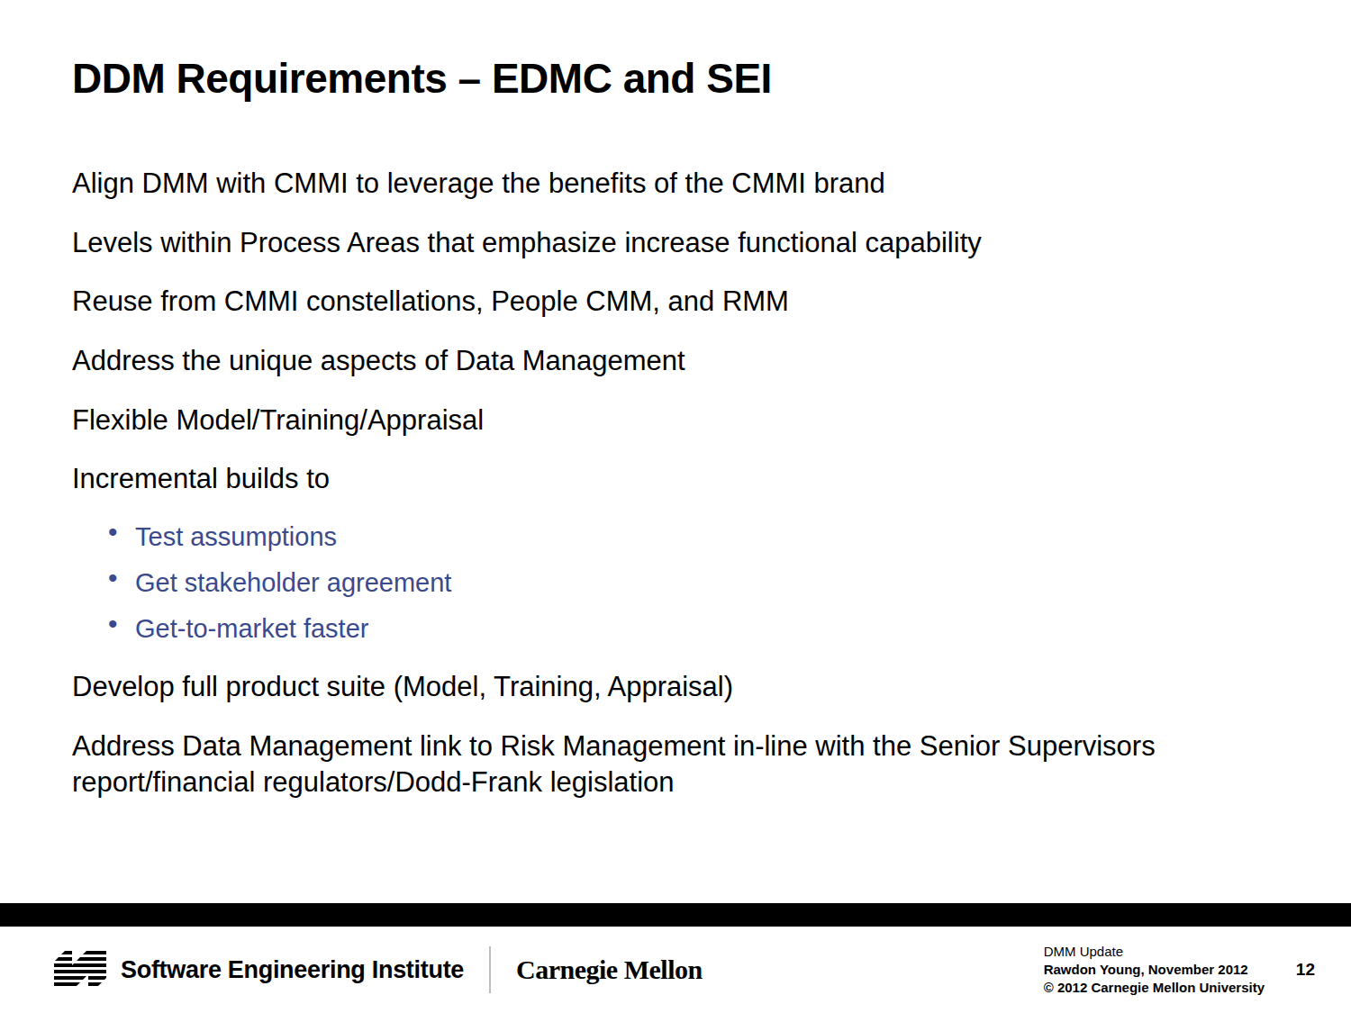DDM Requirements – EDMC and SEI
Align DMM with CMMI to leverage the benefits of the CMMI brand
Levels within Process Areas that emphasize increase functional capability
Reuse from CMMI constellations, People CMM, and RMM
Address the unique aspects of Data Management
Flexible Model/Training/Appraisal
Incremental builds to
Test assumptions
Get stakeholder agreement
Get-to-market faster
Develop full product suite (Model, Training, Appraisal)
Address Data Management link to Risk Management in-line with the Senior Supervisors report/financial regulators/Dodd-Frank legislation
Software Engineering Institute
Carnegie Mellon
DMM Update
Rawdon Young, November 2012
© 2012 Carnegie Mellon University
12